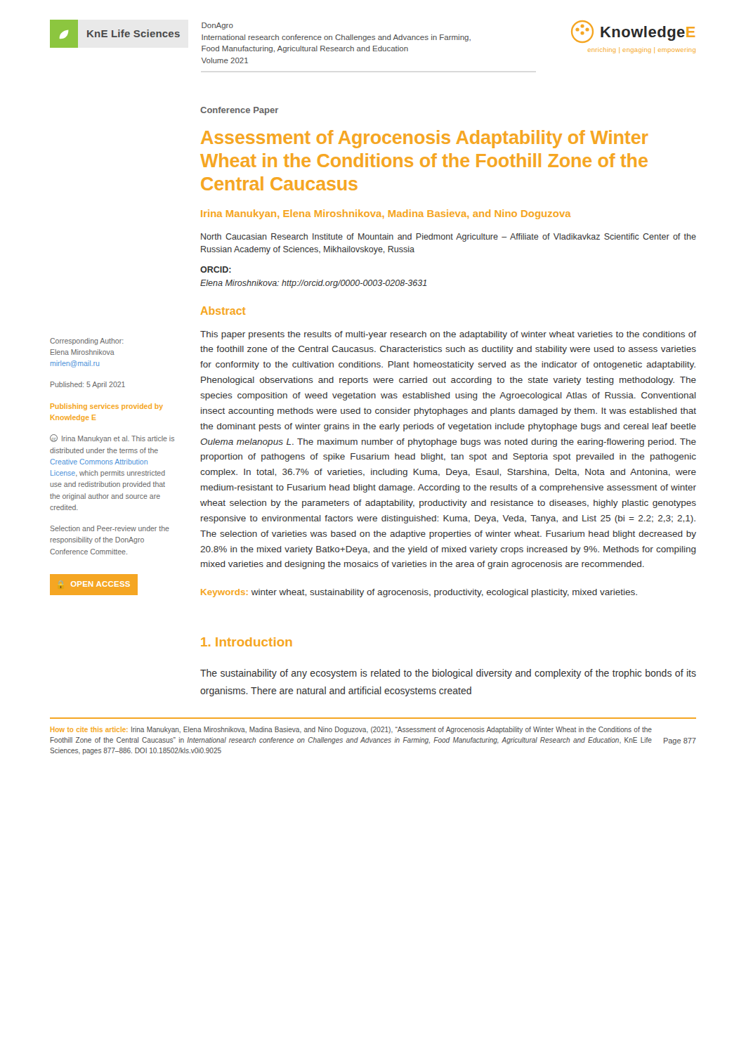KnE Life Sciences
DonAgro
International research conference on Challenges and Advances in Farming,
Food Manufacturing, Agricultural Research and Education
Volume 2021
KnowledgeE
enriching | engaging | empowering
Corresponding Author:
Elena Miroshnikova
mirlen@mail.ru
Published: 5 April 2021
Publishing services provided by
Knowledge E
Irina Manukyan et al. This article is distributed under the terms of the Creative Commons Attribution License, which permits unrestricted use and redistribution provided that the original author and source are credited.
Selection and Peer-review under the responsibility of the DonAgro Conference Committee.
🔒 OPEN ACCESS
Conference Paper
Assessment of Agrocenosis Adaptability of Winter Wheat in the Conditions of the Foothill Zone of the Central Caucasus
Irina Manukyan, Elena Miroshnikova, Madina Basieva, and Nino Doguzova
North Caucasian Research Institute of Mountain and Piedmont Agriculture – Affiliate of Vladikavkaz Scientific Center of the Russian Academy of Sciences, Mikhailovskoye, Russia
ORCID:
Elena Miroshnikova: http://orcid.org/0000-0003-0208-3631
Abstract
This paper presents the results of multi-year research on the adaptability of winter wheat varieties to the conditions of the foothill zone of the Central Caucasus. Characteristics such as ductility and stability were used to assess varieties for conformity to the cultivation conditions. Plant homeostaticity served as the indicator of ontogenetic adaptability. Phenological observations and reports were carried out according to the state variety testing methodology. The species composition of weed vegetation was established using the Agroecological Atlas of Russia. Conventional insect accounting methods were used to consider phytophages and plants damaged by them. It was established that the dominant pests of winter grains in the early periods of vegetation include phytophage bugs and cereal leaf beetle Oulema melanopus L. The maximum number of phytophage bugs was noted during the earing-flowering period. The proportion of pathogens of spike Fusarium head blight, tan spot and Septoria spot prevailed in the pathogenic complex. In total, 36.7% of varieties, including Kuma, Deya, Esaul, Starshina, Delta, Nota and Antonina, were medium-resistant to Fusarium head blight damage. According to the results of a comprehensive assessment of winter wheat selection by the parameters of adaptability, productivity and resistance to diseases, highly plastic genotypes responsive to environmental factors were distinguished: Kuma, Deya, Veda, Tanya, and List 25 (bi = 2.2; 2,3; 2,1). The selection of varieties was based on the adaptive properties of winter wheat. Fusarium head blight decreased by 20.8% in the mixed variety Batko+Deya, and the yield of mixed variety crops increased by 9%. Methods for compiling mixed varieties and designing the mosaics of varieties in the area of grain agrocenosis are recommended.
Keywords: winter wheat, sustainability of agrocenosis, productivity, ecological plasticity, mixed varieties.
1. Introduction
The sustainability of any ecosystem is related to the biological diversity and complexity of the trophic bonds of its organisms. There are natural and artificial ecosystems created
How to cite this article: Irina Manukyan, Elena Miroshnikova, Madina Basieva, and Nino Doguzova, (2021), “Assessment of Agrocenosis Adaptability of Winter Wheat in the Conditions of the Foothill Zone of the Central Caucasus” in International research conference on Challenges and Advances in Farming, Food Manufacturing, Agricultural Research and Education, KnE Life Sciences, pages 877–886. DOI 10.18502/kls.v0i0.9025
Page 877